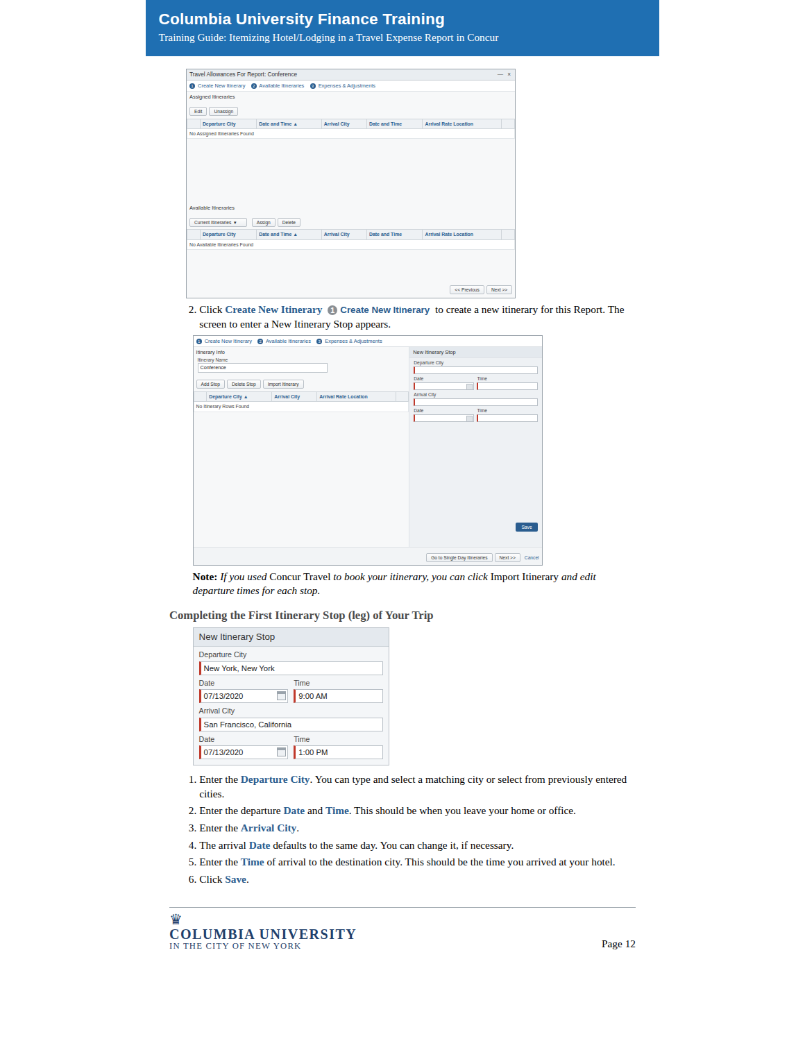Columbia University Finance Training
Training Guide: Itemizing Hotel/Lodging in a Travel Expense Report in Concur
Travel Allowances For Report: Conference — ×
1 Create New Itinerary 2 Available Itineraries 3 Expenses & Adjustments
Assigned Itineraries
Edit Unassign
| | Departure City | Date and Time ▲ | Arrival City | Date and Time | Arrival Rate Location | |
| --- | --- | --- | --- | --- | --- | --- |
| No Assigned Itineraries Found |
Available Itineraries
Current Itineraries ▾ Assign Delete
| | Departure City | Date and Time ▲ | Arrival City | Date and Time | Arrival Rate Location | |
| --- | --- | --- | --- | --- | --- | --- |
| No Available Itineraries Found |
<< Previous Next >>
Click Create New Itinerary 1 Create New Itinerary to create a new itinerary for this Report. The screen to enter a New Itinerary Stop appears.
1 Create New Itinerary 2 Available Itineraries 3 Expenses & Adjustments
Itinerary Info
Itinerary Name
Conference
Add Stop Delete Stop Import Itinerary
| | Departure City ▲ | Arrival City | Arrival Rate Location | |
| --- | --- | --- | --- | --- |
| No Itinerary Rows Found |
New Itinerary Stop
Departure City
Date
Time
Arrival City
Date
Time
Save
Go to Single Day Itineraries Next >>Cancel
Note: If you used Concur Travel to book your itinerary, you can click Import Itinerary and edit departure times for each stop.
Completing the First Itinerary Stop (leg) of Your Trip
New Itinerary Stop
Departure City
New York, New York
Date
07/13/2020
Time
9:00 AM
Arrival City
San Francisco, California
Date
07/13/2020
Time
1:00 PM
Enter the Departure City. You can type and select a matching city or select from previously entered cities.
Enter the departure Date and Time. This should be when you leave your home or office.
Enter the Arrival City.
The arrival Date defaults to the same day. You can change it, if necessary.
Enter the Time of arrival to the destination city. This should be the time you arrived at your hotel.
Click Save.
♛
COLUMBIA UNIVERSITY
IN THE CITY OF NEW YORK
Page 12